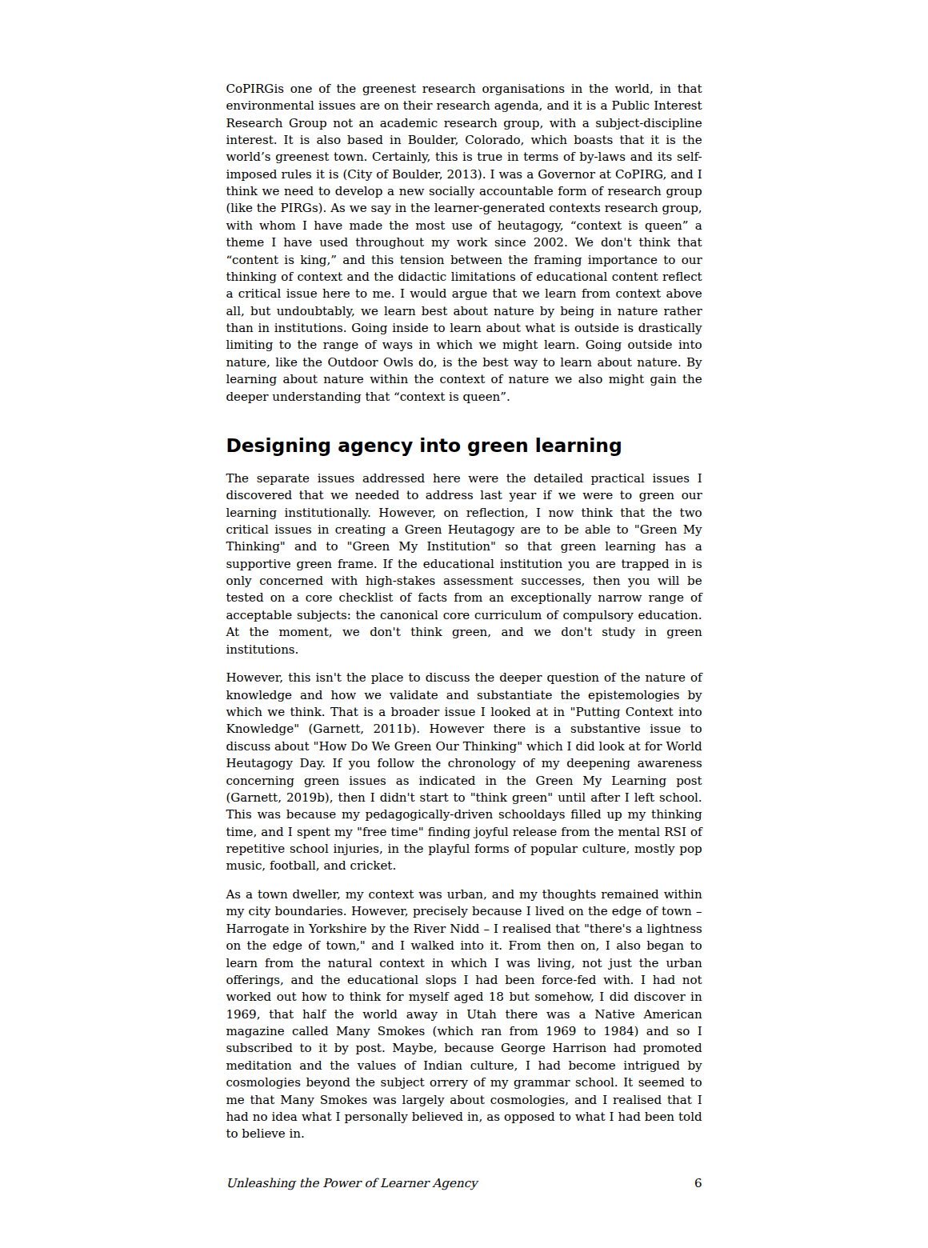CoPIRGis one of the greenest research organisations in the world, in that environmental issues are on their research agenda, and it is a Public Interest Research Group not an academic research group, with a subject-discipline interest. It is also based in Boulder, Colorado, which boasts that it is the world’s greenest town. Certainly, this is true in terms of by-laws and its self-imposed rules it is (City of Boulder, 2013). I was a Governor at CoPIRG, and I think we need to develop a new socially accountable form of research group (like the PIRGs). As we say in the learner-generated contexts research group, with whom I have made the most use of heutagogy, “context is queen” a theme I have used throughout my work since 2002. We don't think that “content is king,” and this tension between the framing importance to our thinking of context and the didactic limitations of educational content reflect a critical issue here to me. I would argue that we learn from context above all, but undoubtably, we learn best about nature by being in nature rather than in institutions. Going inside to learn about what is outside is drastically limiting to the range of ways in which we might learn. Going outside into nature, like the Outdoor Owls do, is the best way to learn about nature. By learning about nature within the context of nature we also might gain the deeper understanding that “context is queen”.
Designing agency into green learning
The separate issues addressed here were the detailed practical issues I discovered that we needed to address last year if we were to green our learning institutionally. However, on reflection, I now think that the two critical issues in creating a Green Heutagogy are to be able to "Green My Thinking" and to "Green My Institution" so that green learning has a supportive green frame. If the educational institution you are trapped in is only concerned with high-stakes assessment successes, then you will be tested on a core checklist of facts from an exceptionally narrow range of acceptable subjects: the canonical core curriculum of compulsory education. At the moment, we don't think green, and we don't study in green institutions.
However, this isn't the place to discuss the deeper question of the nature of knowledge and how we validate and substantiate the epistemologies by which we think. That is a broader issue I looked at in "Putting Context into Knowledge" (Garnett, 2011b). However there is a substantive issue to discuss about "How Do We Green Our Thinking" which I did look at for World Heutagogy Day. If you follow the chronology of my deepening awareness concerning green issues as indicated in the Green My Learning post (Garnett, 2019b), then I didn't start to "think green" until after I left school. This was because my pedagogically-driven schooldays filled up my thinking time, and I spent my "free time" finding joyful release from the mental RSI of repetitive school injuries, in the playful forms of popular culture, mostly pop music, football, and cricket.
As a town dweller, my context was urban, and my thoughts remained within my city boundaries. However, precisely because I lived on the edge of town – Harrogate in Yorkshire by the River Nidd – I realised that "there's a lightness on the edge of town," and I walked into it. From then on, I also began to learn from the natural context in which I was living, not just the urban offerings, and the educational slops I had been force-fed with. I had not worked out how to think for myself aged 18 but somehow, I did discover in 1969, that half the world away in Utah there was a Native American magazine called Many Smokes (which ran from 1969 to 1984) and so I subscribed to it by post. Maybe, because George Harrison had promoted meditation and the values of Indian culture, I had become intrigued by cosmologies beyond the subject orrery of my grammar school. It seemed to me that Many Smokes was largely about cosmologies, and I realised that I had no idea what I personally believed in, as opposed to what I had been told to believe in.
Unleashing the Power of Learner Agency 6